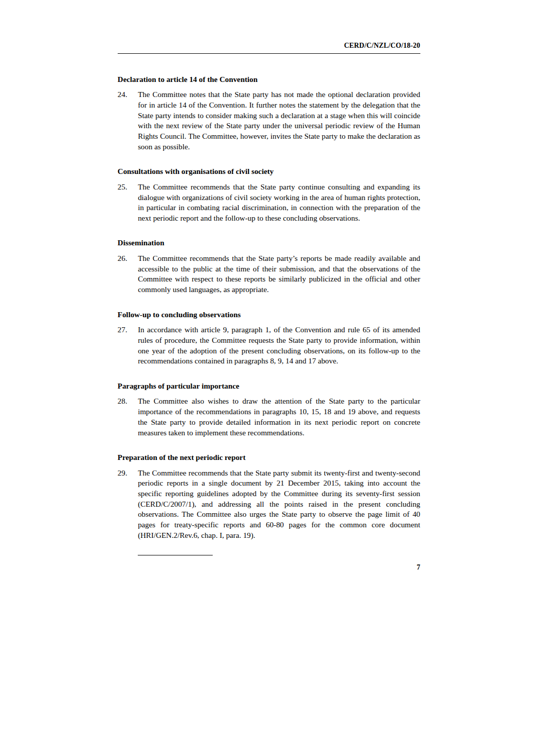CERD/C/NZL/CO/18-20
Declaration to article 14 of the Convention
24. The Committee notes that the State party has not made the optional declaration provided for in article 14 of the Convention. It further notes the statement by the delegation that the State party intends to consider making such a declaration at a stage when this will coincide with the next review of the State party under the universal periodic review of the Human Rights Council. The Committee, however, invites the State party to make the declaration as soon as possible.
Consultations with organisations of civil society
25. The Committee recommends that the State party continue consulting and expanding its dialogue with organizations of civil society working in the area of human rights protection, in particular in combating racial discrimination, in connection with the preparation of the next periodic report and the follow-up to these concluding observations.
Dissemination
26. The Committee recommends that the State party’s reports be made readily available and accessible to the public at the time of their submission, and that the observations of the Committee with respect to these reports be similarly publicized in the official and other commonly used languages, as appropriate.
Follow-up to concluding observations
27. In accordance with article 9, paragraph 1, of the Convention and rule 65 of its amended rules of procedure, the Committee requests the State party to provide information, within one year of the adoption of the present concluding observations, on its follow-up to the recommendations contained in paragraphs 8, 9, 14 and 17 above.
Paragraphs of particular importance
28. The Committee also wishes to draw the attention of the State party to the particular importance of the recommendations in paragraphs 10, 15, 18 and 19 above, and requests the State party to provide detailed information in its next periodic report on concrete measures taken to implement these recommendations.
Preparation of the next periodic report
29. The Committee recommends that the State party submit its twenty-first and twenty-second periodic reports in a single document by 21 December 2015, taking into account the specific reporting guidelines adopted by the Committee during its seventy-first session (CERD/C/2007/1), and addressing all the points raised in the present concluding observations. The Committee also urges the State party to observe the page limit of 40 pages for treaty-specific reports and 60-80 pages for the common core document (HRI/GEN.2/Rev.6, chap. I, para. 19).
7